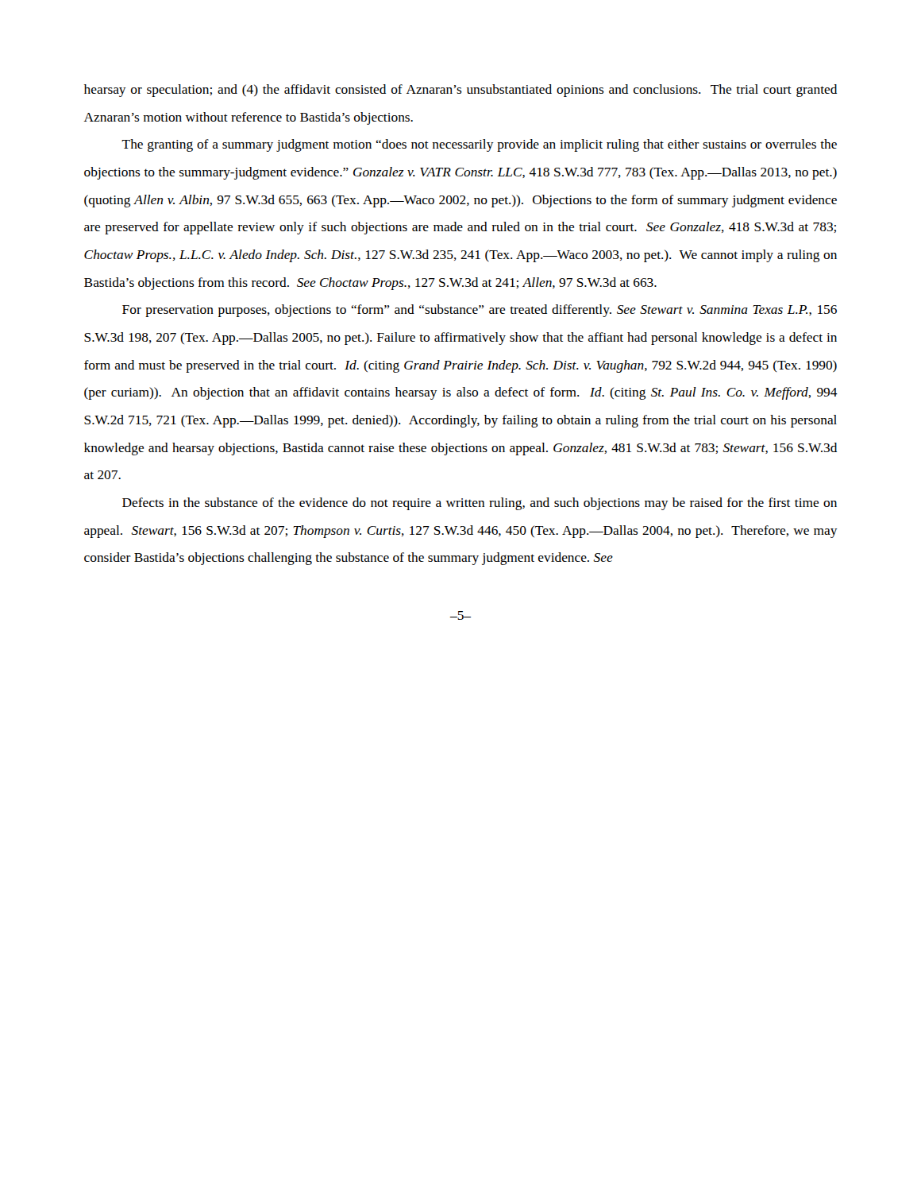hearsay or speculation; and (4) the affidavit consisted of Aznaran’s unsubstantiated opinions and conclusions. The trial court granted Aznaran’s motion without reference to Bastida’s objections.
The granting of a summary judgment motion “does not necessarily provide an implicit ruling that either sustains or overrules the objections to the summary-judgment evidence.” Gonzalez v. VATR Constr. LLC, 418 S.W.3d 777, 783 (Tex. App.—Dallas 2013, no pet.) (quoting Allen v. Albin, 97 S.W.3d 655, 663 (Tex. App.—Waco 2002, no pet.)). Objections to the form of summary judgment evidence are preserved for appellate review only if such objections are made and ruled on in the trial court. See Gonzalez, 418 S.W.3d at 783; Choctaw Props., L.L.C. v. Aledo Indep. Sch. Dist., 127 S.W.3d 235, 241 (Tex. App.—Waco 2003, no pet.). We cannot imply a ruling on Bastida’s objections from this record. See Choctaw Props., 127 S.W.3d at 241; Allen, 97 S.W.3d at 663.
For preservation purposes, objections to “form” and “substance” are treated differently. See Stewart v. Sanmina Texas L.P., 156 S.W.3d 198, 207 (Tex. App.—Dallas 2005, no pet.). Failure to affirmatively show that the affiant had personal knowledge is a defect in form and must be preserved in the trial court. Id. (citing Grand Prairie Indep. Sch. Dist. v. Vaughan, 792 S.W.2d 944, 945 (Tex. 1990) (per curiam)). An objection that an affidavit contains hearsay is also a defect of form. Id. (citing St. Paul Ins. Co. v. Mefford, 994 S.W.2d 715, 721 (Tex. App.—Dallas 1999, pet. denied)). Accordingly, by failing to obtain a ruling from the trial court on his personal knowledge and hearsay objections, Bastida cannot raise these objections on appeal. Gonzalez, 481 S.W.3d at 783; Stewart, 156 S.W.3d at 207.
Defects in the substance of the evidence do not require a written ruling, and such objections may be raised for the first time on appeal. Stewart, 156 S.W.3d at 207; Thompson v. Curtis, 127 S.W.3d 446, 450 (Tex. App.—Dallas 2004, no pet.). Therefore, we may consider Bastida’s objections challenging the substance of the summary judgment evidence. See
–5–